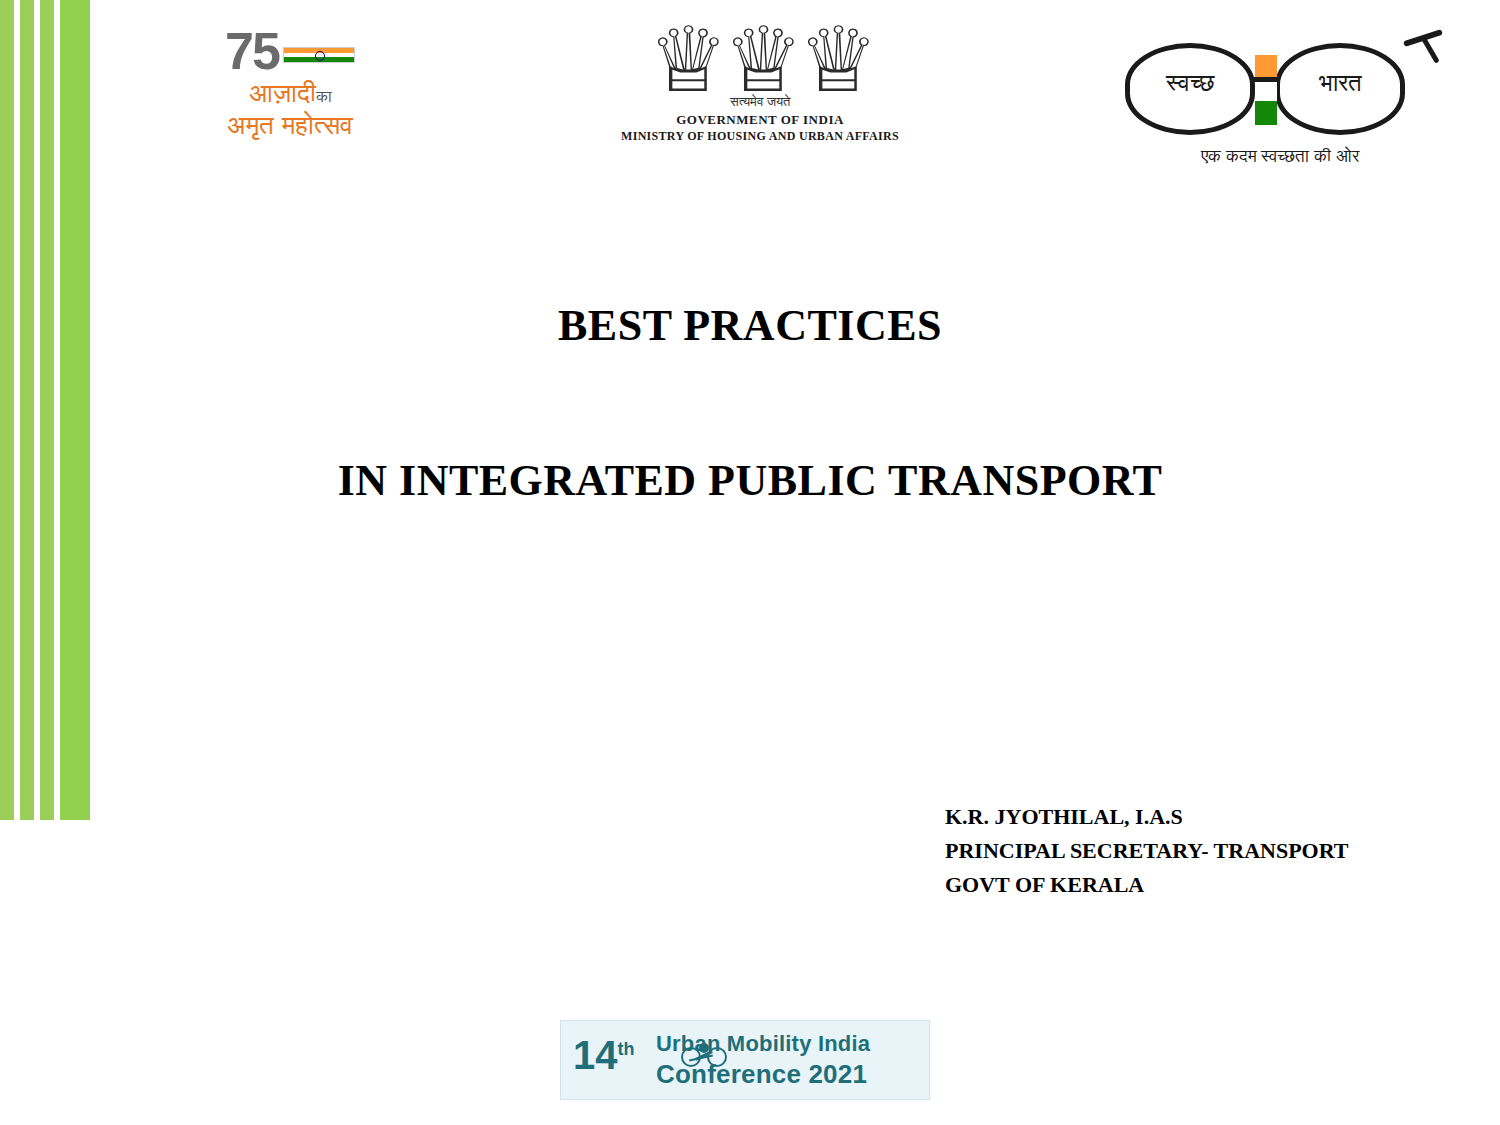75
आज़ादीका
अमृत महोत्सव
♕♕♕
सत्यमेव जयते
GOVERNMENT OF INDIA
MINISTRY OF HOUSING AND URBAN AFFAIRS
स्वच्छ
भारत
एक कदम स्वच्छता की ओर
BEST PRACTICES
IN INTEGRATED PUBLIC TRANSPORT
K.R. JYOTHILAL, I.A.S
PRINCIPAL SECRETARY- TRANSPORT
GOVT OF KERALA
14th
Urban Mobility India
Conference 2021